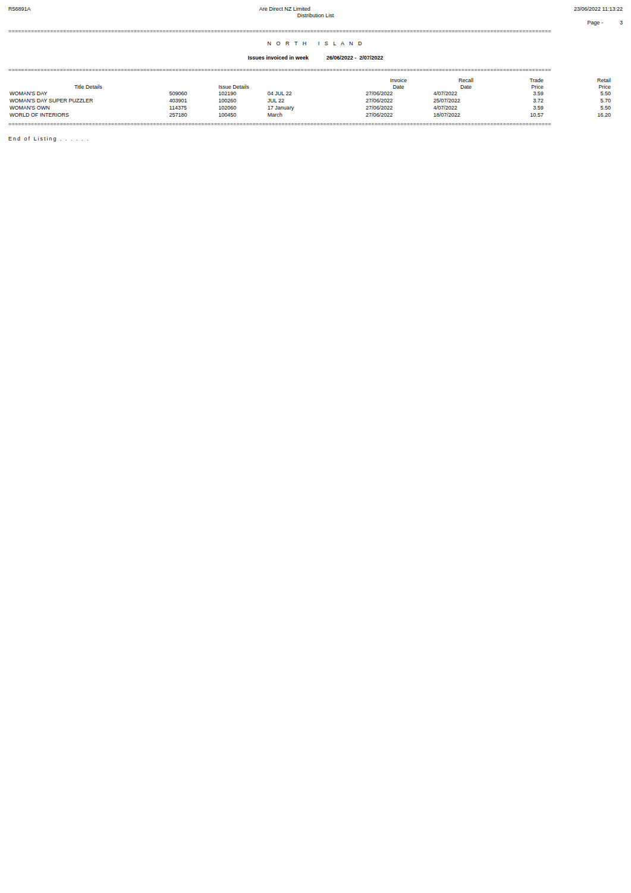R56891A
Are Direct NZ Limited
23/06/2022 11:13:22
Distribution List
Page -3
=========================================================================================================================================================================
N O R T H I S L A N D
Issues invoiced in week26/06/2022 - 2/07/2022
=========================================================================================================================================================================
| | | | | Invoice | Recall | Trade | Retail |
| --- | --- | --- | --- | --- | --- | --- | --- |
| Title Details | | Issue Details | | Date | Date | Price | Price |
| WOMAN'S DAY | 509060 | 102190 | 04 JUL 22 | 27/06/2022 | 4/07/2022 | 3.59 | 5.50 |
| WOMAN'S DAY SUPER PUZZLER | 403901 | 100260 | JUL 22 | 27/06/2022 | 25/07/2022 | 3.72 | 5.70 |
| WOMAN'S OWN | 114375 | 102060 | 17 January | 27/06/2022 | 4/07/2022 | 3.59 | 5.50 |
| WORLD OF INTERIORS | 257180 | 100450 | March | 27/06/2022 | 18/07/2022 | 10.57 | 16.20 |
=========================================================================================================================================================================
End of Listing . . . . . .